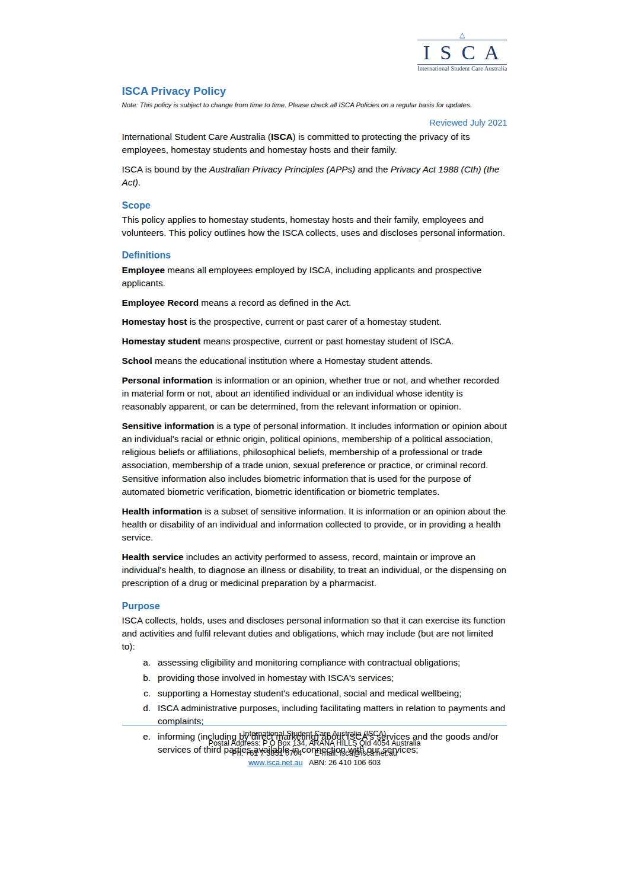△
I S C A
International Student Care Australia
ISCA Privacy Policy
Note: This policy is subject to change from time to time. Please check all ISCA Policies on a regular basis for updates.
Reviewed July 2021
International Student Care Australia (ISCA) is committed to protecting the privacy of its employees, homestay students and homestay hosts and their family.
ISCA is bound by the Australian Privacy Principles (APPs) and the Privacy Act 1988 (Cth) (the Act).
Scope
This policy applies to homestay students, homestay hosts and their family, employees and volunteers. This policy outlines how the ISCA collects, uses and discloses personal information.
Definitions
Employee means all employees employed by ISCA, including applicants and prospective applicants.
Employee Record means a record as defined in the Act.
Homestay host is the prospective, current or past carer of a homestay student.
Homestay student means prospective, current or past homestay student of ISCA.
School means the educational institution where a Homestay student attends.
Personal information is information or an opinion, whether true or not, and whether recorded in material form or not, about an identified individual or an individual whose identity is reasonably apparent, or can be determined, from the relevant information or opinion.
Sensitive information is a type of personal information. It includes information or opinion about an individual's racial or ethnic origin, political opinions, membership of a political association, religious beliefs or affiliations, philosophical beliefs, membership of a professional or trade association, membership of a trade union, sexual preference or practice, or criminal record. Sensitive information also includes biometric information that is used for the purpose of automated biometric verification, biometric identification or biometric templates.
Health information is a subset of sensitive information. It is information or an opinion about the health or disability of an individual and information collected to provide, or in providing a health service.
Health service includes an activity performed to assess, record, maintain or improve an individual's health, to diagnose an illness or disability, to treat an individual, or the dispensing on prescription of a drug or medicinal preparation by a pharmacist.
Purpose
ISCA collects, holds, uses and discloses personal information so that it can exercise its function and activities and fulfil relevant duties and obligations, which may include (but are not limited to):
assessing eligibility and monitoring compliance with contractual obligations;
providing those involved in homestay with ISCA's services;
supporting a Homestay student's educational, social and medical wellbeing;
ISCA administrative purposes, including facilitating matters in relation to payments and complaints;
informing (including by direct marketing) about ISCA's services and the goods and/or services of third parties available in connection with our services;
International Student Care Australia (ISCA)
Postal Address: P O Box 134, ARANA HILLS Qld 4054 Australia
Ph: +61 7 3851 0704 E-mail: isca@isca.net.au
www.isca.net.au ABN: 26 410 106 603